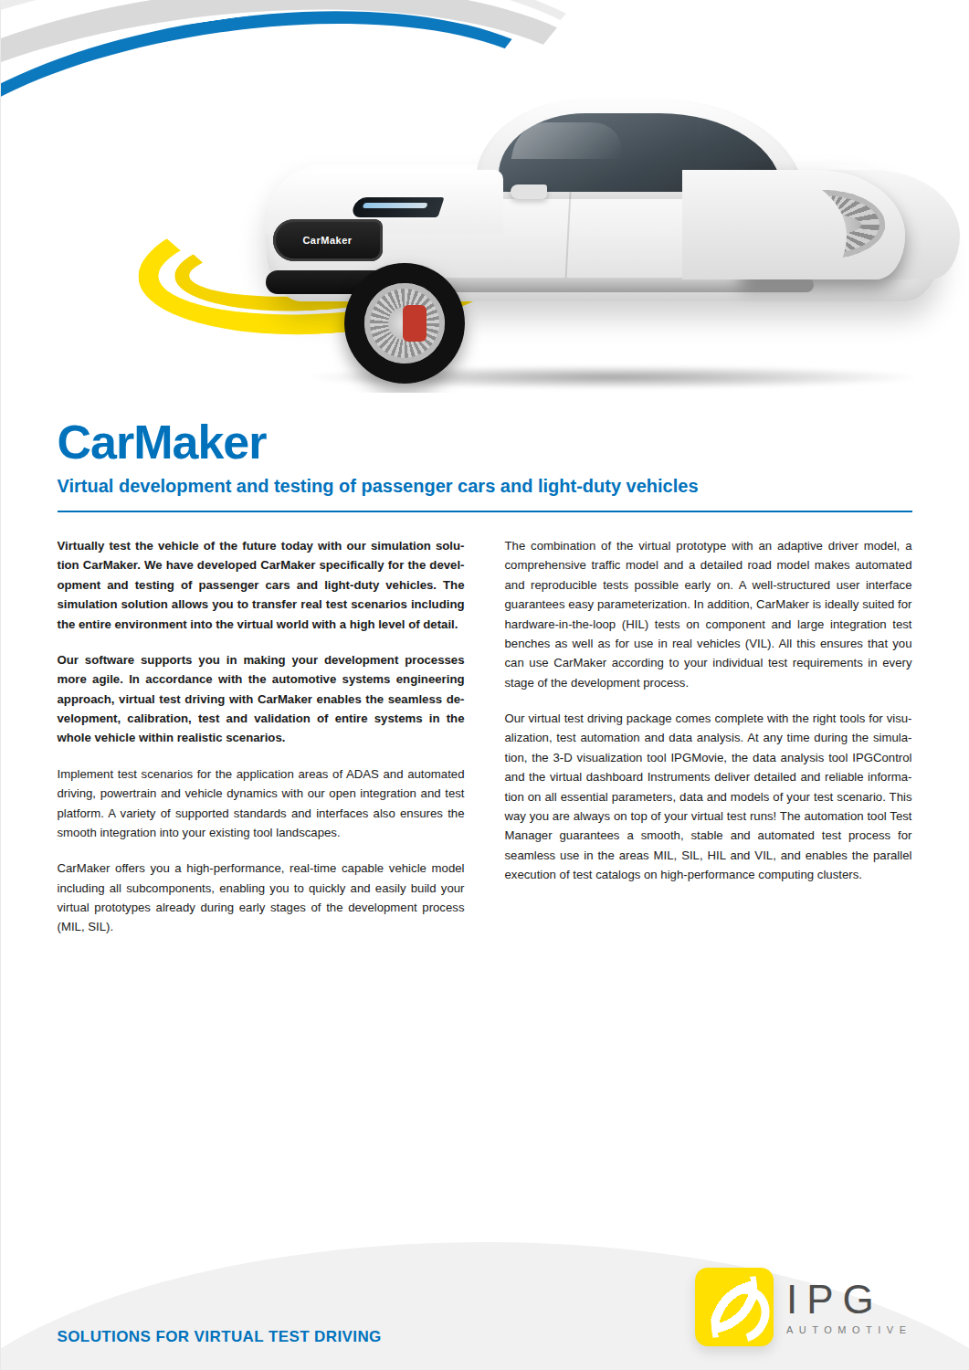CarMaker
Virtual development and testing of passenger cars and light-duty vehicles
Virtually test the vehicle of the future today with our simulation solution CarMaker. We have developed CarMaker specifically for the development and testing of passenger cars and light-duty vehicles. The simulation solution allows you to transfer real test scenarios including the entire environment into the virtual world with a high level of detail.
Our software supports you in making your development processes more agile. In accordance with the automotive systems engineering approach, virtual test driving with CarMaker enables the seamless development, calibration, test and validation of entire systems in the whole vehicle within realistic scenarios.
Implement test scenarios for the application areas of ADAS and automated driving, powertrain and vehicle dynamics with our open integration and test platform. A variety of supported standards and interfaces also ensures the smooth integration into your existing tool landscapes.
CarMaker offers you a high-performance, real-time capable vehicle model including all subcomponents, enabling you to quickly and easily build your virtual prototypes already during early stages of the development process (MIL, SIL).
The combination of the virtual prototype with an adaptive driver model, a comprehensive traffic model and a detailed road model makes automated and reproducible tests possible early on. A well-structured user interface guarantees easy parameterization. In addition, CarMaker is ideally suited for hardware-in-the-loop (HIL) tests on component and large integration test benches as well as for use in real vehicles (VIL). All this ensures that you can use CarMaker according to your individual test requirements in every stage of the development process.
Our virtual test driving package comes complete with the right tools for visualization, test automation and data analysis. At any time during the simulation, the 3-D visualization tool IPGMovie, the data analysis tool IPGControl and the virtual dashboard Instruments deliver detailed and reliable information on all essential parameters, data and models of your test scenario. This way you are always on top of your virtual test runs! The automation tool Test Manager guarantees a smooth, stable and automated test process for seamless use in the areas MIL, SIL, HIL and VIL, and enables the parallel execution of test catalogs on high-performance computing clusters.
SOLUTIONS FOR VIRTUAL TEST DRIVING
IPG
AUTOMOTIVE